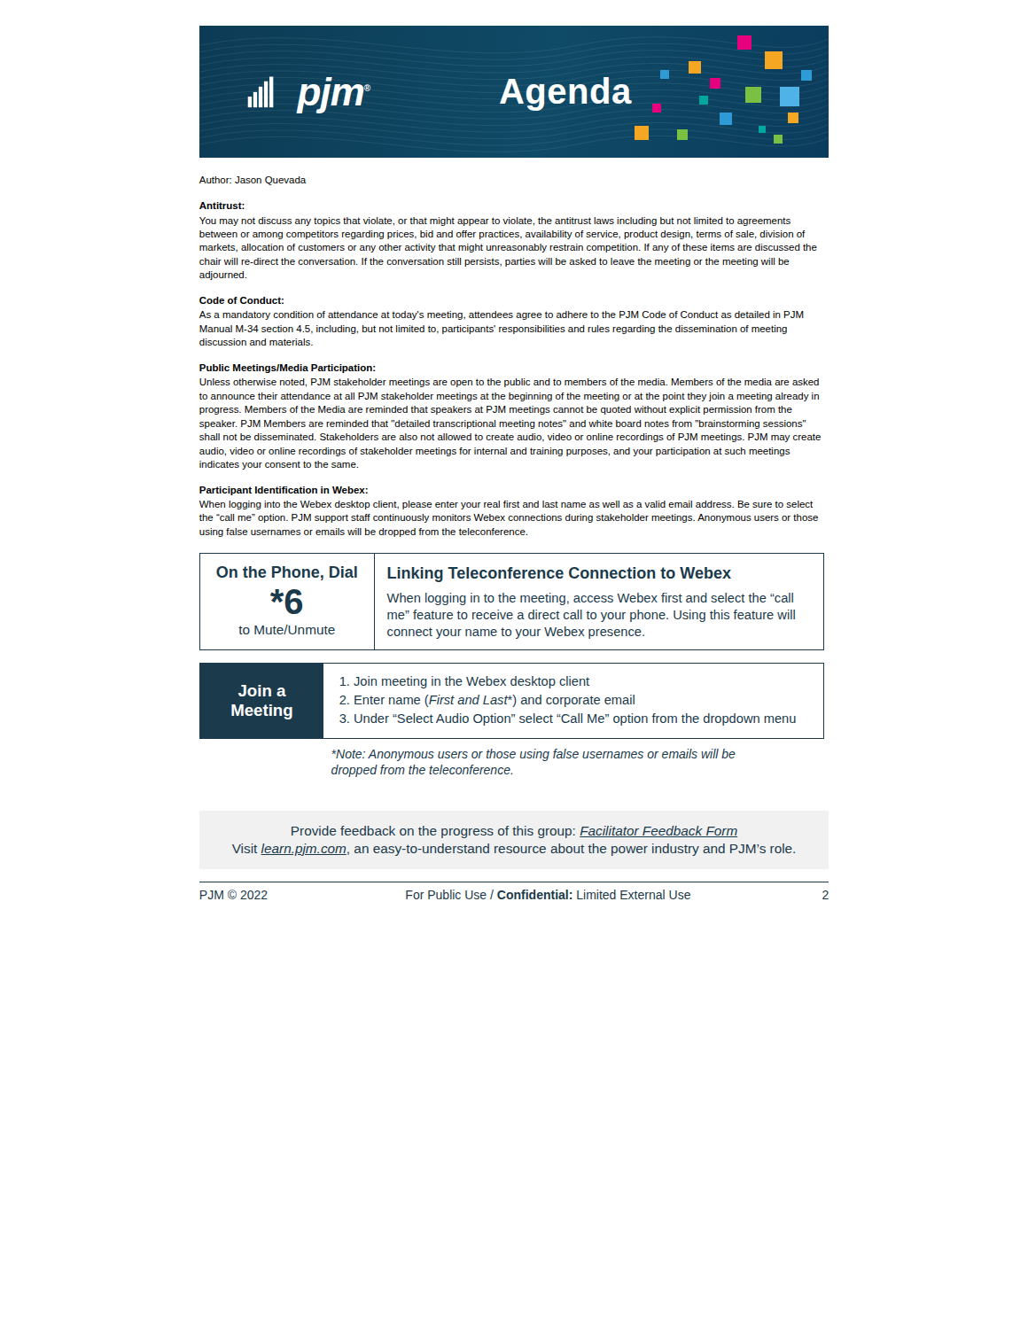pjm®
Agenda
Author: Jason Quevada
Antitrust:
You may not discuss any topics that violate, or that might appear to violate, the antitrust laws including but not limited to agreements between or among competitors regarding prices, bid and offer practices, availability of service, product design, terms of sale, division of markets, allocation of customers or any other activity that might unreasonably restrain competition. If any of these items are discussed the chair will re-direct the conversation. If the conversation still persists, parties will be asked to leave the meeting or the meeting will be adjourned.
Code of Conduct:
As a mandatory condition of attendance at today's meeting, attendees agree to adhere to the PJM Code of Conduct as detailed in PJM Manual M-34 section 4.5, including, but not limited to, participants' responsibilities and rules regarding the dissemination of meeting discussion and materials.
Public Meetings/Media Participation:
Unless otherwise noted, PJM stakeholder meetings are open to the public and to members of the media. Members of the media are asked to announce their attendance at all PJM stakeholder meetings at the beginning of the meeting or at the point they join a meeting already in progress. Members of the Media are reminded that speakers at PJM meetings cannot be quoted without explicit permission from the speaker. PJM Members are reminded that "detailed transcriptional meeting notes" and white board notes from "brainstorming sessions" shall not be disseminated. Stakeholders are also not allowed to create audio, video or online recordings of PJM meetings. PJM may create audio, video or online recordings of stakeholder meetings for internal and training purposes, and your participation at such meetings indicates your consent to the same.
Participant Identification in Webex:
When logging into the Webex desktop client, please enter your real first and last name as well as a valid email address. Be sure to select the “call me” option. PJM support staff continuously monitors Webex connections during stakeholder meetings. Anonymous users or those using false usernames or emails will be dropped from the teleconference.
On the Phone, Dial
*6
to Mute/Unmute
Linking Teleconference Connection to Webex
When logging in to the meeting, access Webex first and select the “call me” feature to receive a direct call to your phone. Using this feature will connect your name to your Webex presence.
Join a
Meeting
Join meeting in the Webex desktop client
Enter name (First and Last*) and corporate email
Under “Select Audio Option” select “Call Me” option from the dropdown menu
*Note: Anonymous users or those using false usernames or emails will be
dropped from the teleconference.
Provide feedback on the progress of this group: Facilitator Feedback Form
Visit learn.pjm.com, an easy-to-understand resource about the power industry and PJM’s role.
PJM © 2022
For Public Use / Confidential: Limited External Use
2